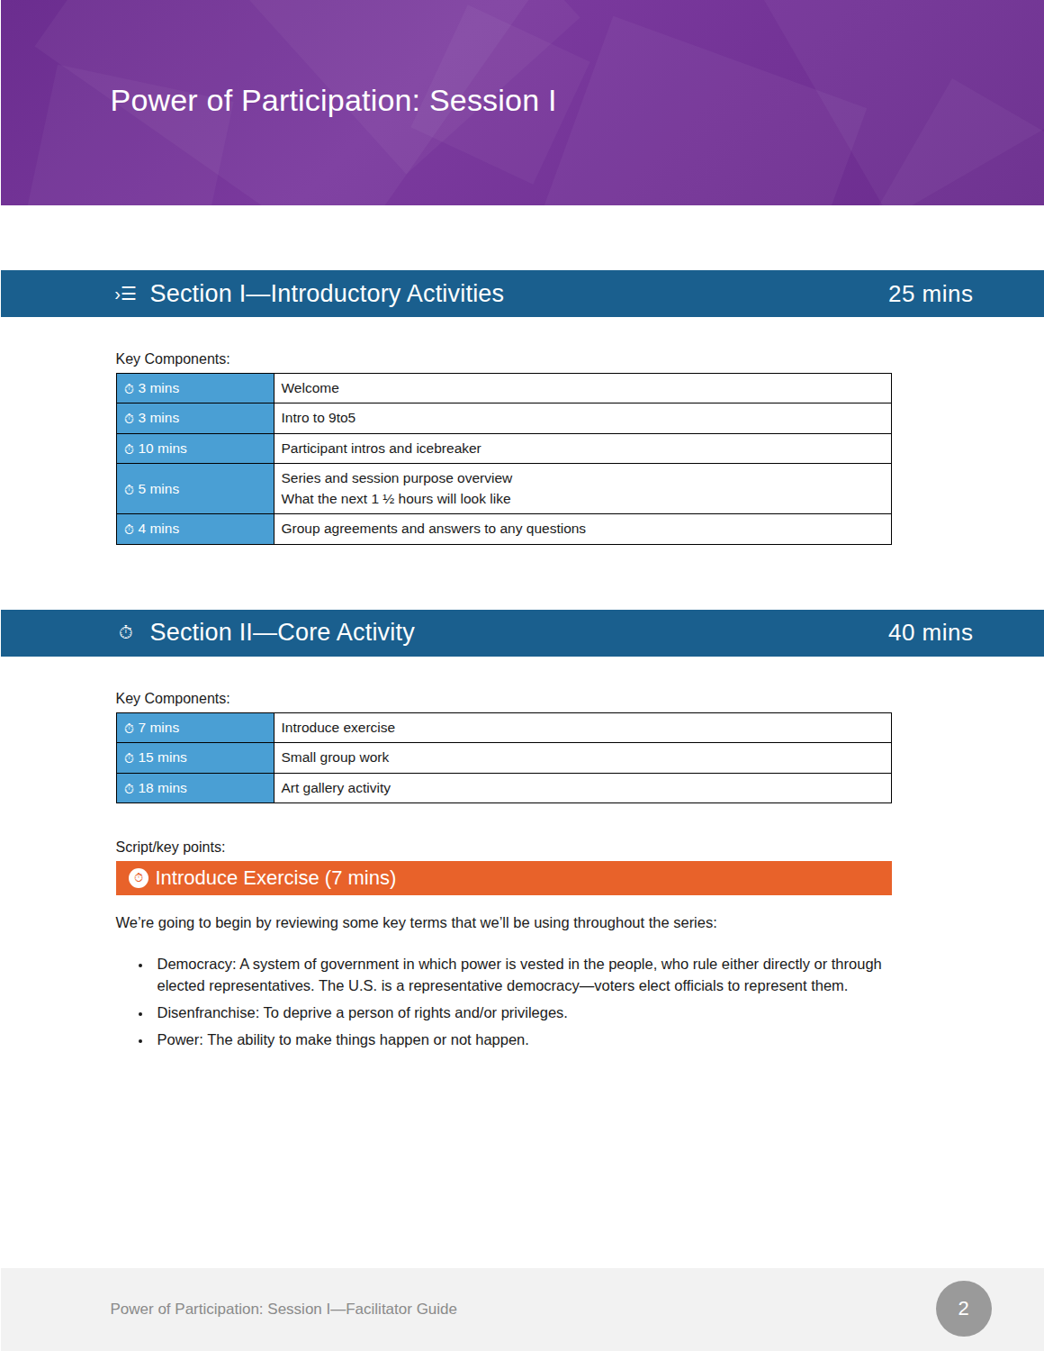Power of Participation: Session I
›☰
Section I—Introductory Activities
25 mins
Key Components:
| ⏱ 3 mins | Welcome |
| ⏱ 3 mins | Intro to 9to5 |
| ⏱ 10 mins | Participant intros and icebreaker |
| ⏱ 5 mins | Series and session purpose overview What the next 1 ½ hours will look like |
| ⏱ 4 mins | Group agreements and answers to any questions |
⏱
Section II—Core Activity
40 mins
Key Components:
| ⏱ 7 mins | Introduce exercise |
| ⏱ 15 mins | Small group work |
| ⏱ 18 mins | Art gallery activity |
Script/key points:
⏱Introduce Exercise (7 mins)
We’re going to begin by reviewing some key terms that we’ll be using throughout the series:
Democracy: A system of government in which power is vested in the people, who rule either directly or through elected representatives. The U.S. is a representative democracy—voters elect officials to represent them.
Disenfranchise: To deprive a person of rights and/or privileges.
Power: The ability to make things happen or not happen.
Power of Participation: Session I—Facilitator Guide
2